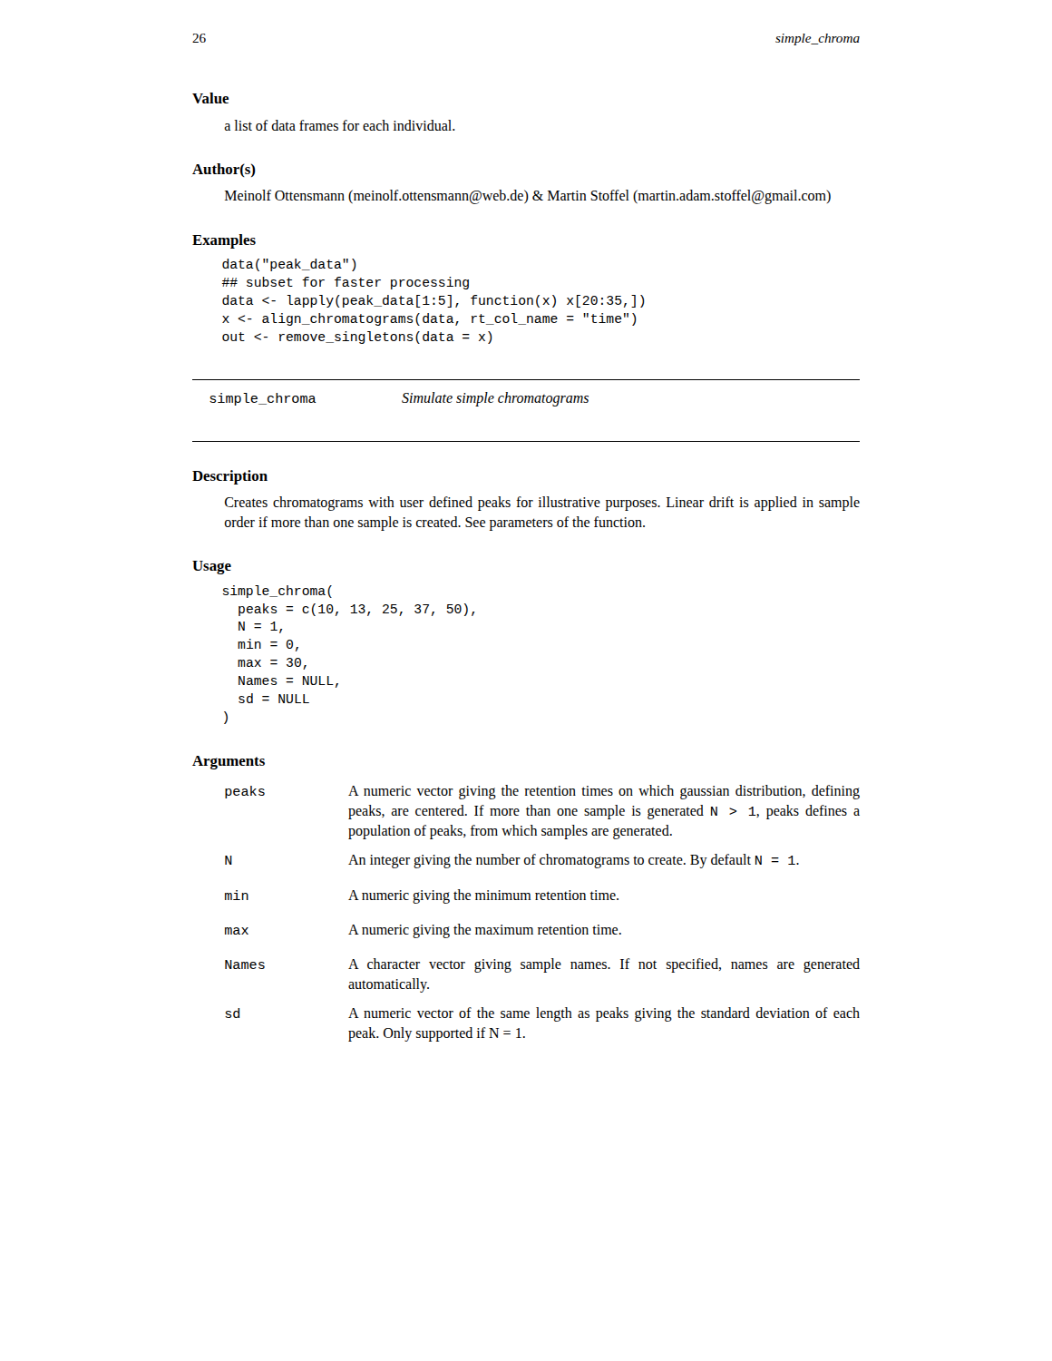26 simple_chroma
Value
a list of data frames for each individual.
Author(s)
Meinolf Ottensmann (meinolf.ottensmann@web.de) & Martin Stoffel (martin.adam.stoffel@gmail.com)
Examples
data("peak_data")
## subset for faster processing
data <- lapply(peak_data[1:5], function(x) x[20:35,])
x <- align_chromatograms(data, rt_col_name = "time")
out <- remove_singletons(data = x)
simple_chroma Simulate simple chromatograms
Description
Creates chromatograms with user defined peaks for illustrative purposes. Linear drift is applied in sample order if more than one sample is created. See parameters of the function.
Usage
simple_chroma(
  peaks = c(10, 13, 25, 37, 50),
  N = 1,
  min = 0,
  max = 30,
  Names = NULL,
  sd = NULL
)
Arguments
peaks
A numeric vector giving the retention times on which gaussian distribution, defining peaks, are centered. If more than one sample is generated N > 1, peaks defines a population of peaks, from which samples are generated.
N
An integer giving the number of chromatograms to create. By default N = 1.
min
A numeric giving the minimum retention time.
max
A numeric giving the maximum retention time.
Names
A character vector giving sample names. If not specified, names are generated automatically.
sd
A numeric vector of the same length as peaks giving the standard deviation of each peak. Only supported if N = 1.